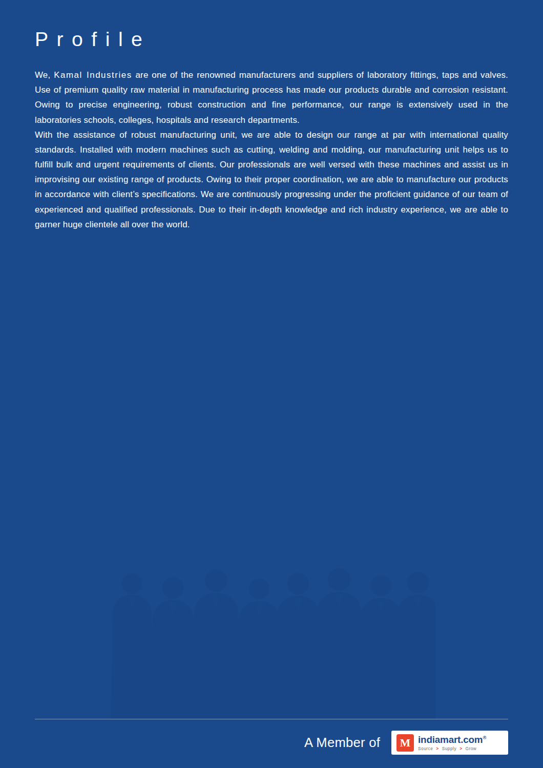Profile
We, Kamal Industries are one of the renowned manufacturers and suppliers of laboratory fittings, taps and valves. Use of premium quality raw material in manufacturing process has made our products durable and corrosion resistant. Owing to precise engineering, robust construction and fine performance, our range is extensively used in the laboratories schools, colleges, hospitals and research departments.
With the assistance of robust manufacturing unit, we are able to design our range at par with international quality standards. Installed with modern machines such as cutting, welding and molding, our manufacturing unit helps us to fulfill bulk and urgent requirements of clients. Our professionals are well versed with these machines and assist us in improvising our existing range of products. Owing to their proper coordination, we are able to manufacture our products in accordance with client’s specifications. We are continuously progressing under the proficient guidance of our team of experienced and qualified professionals. Due to their in-depth knowledge and rich industry experience, we are able to garner huge clientele all over the world.
A Member of
indiamart.com®
Source>Supply>Grow